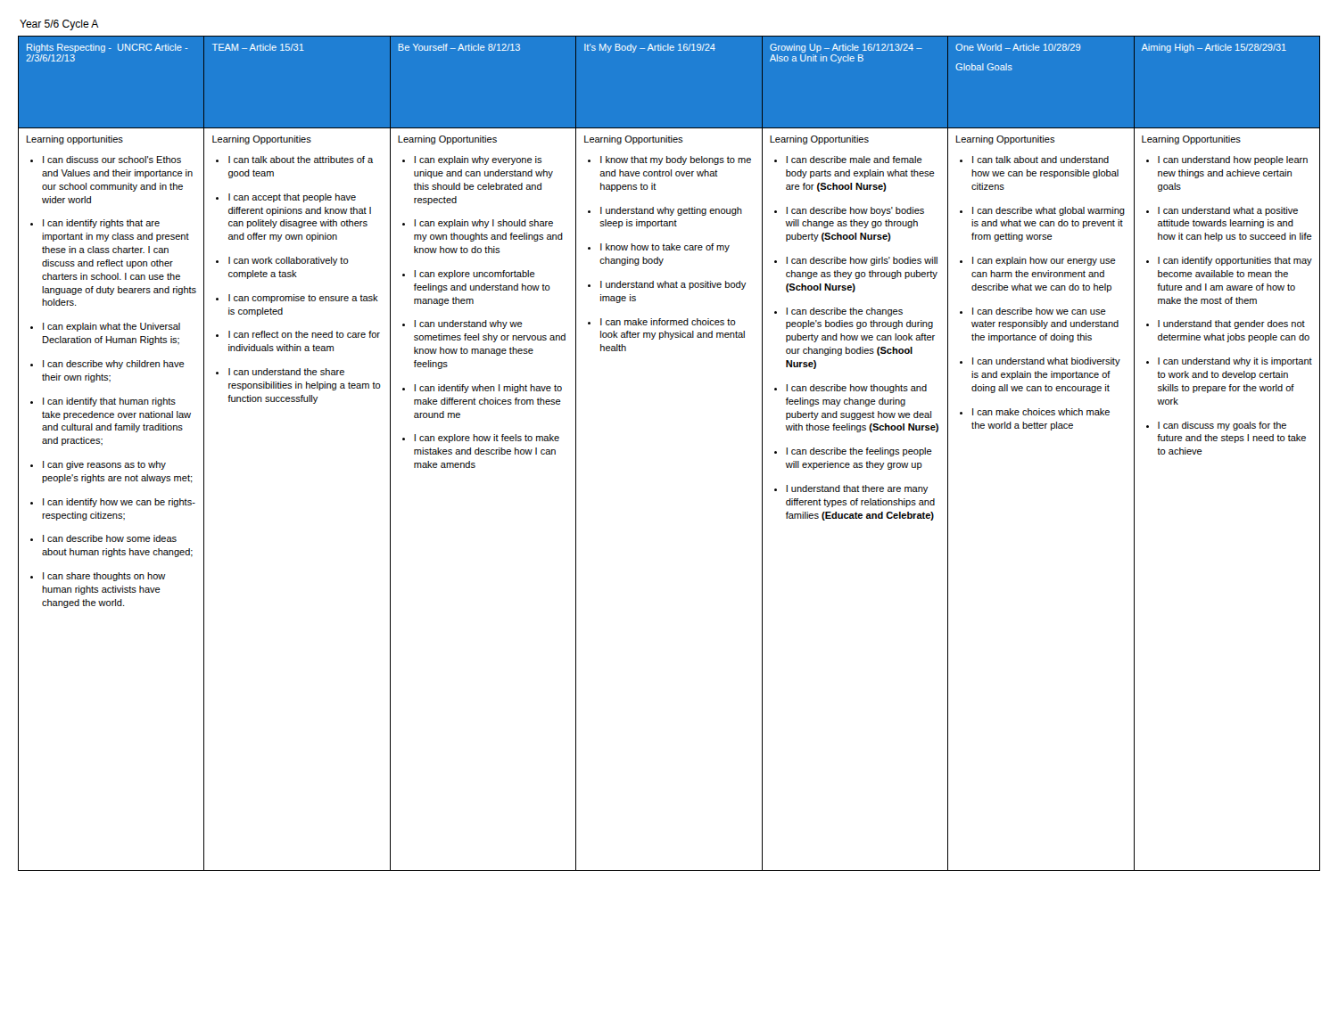Year 5/6 Cycle A
| Rights Respecting - UNCRC Article - 2/3/6/12/13 | TEAM – Article 15/31 | Be Yourself – Article 8/12/13 | It's My Body – Article 16/19/24 | Growing Up – Article 16/12/13/24 – Also a Unit in Cycle B | One World – Article 10/28/29 Global Goals | Aiming High – Article 15/28/29/31 |
| --- | --- | --- | --- | --- | --- | --- |
| Learning opportunities I can discuss our school's Ethos and Values and their importance in our school community and in the wider world I can identify rights that are important in my class and present these in a class charter. I can discuss and reflect upon other charters in school. I can use the language of duty bearers and rights holders. I can explain what the Universal Declaration of Human Rights is; I can describe why children have their own rights; I can identify that human rights take precedence over national law and cultural and family traditions and practices; I can give reasons as to why people's rights are not always met; I can identify how we can be rights-respecting citizens; I can describe how some ideas about human rights have changed; I can share thoughts on how human rights activists have changed the world. | Learning Opportunities I can talk about the attributes of a good team I can accept that people have different opinions and know that I can politely disagree with others and offer my own opinion I can work collaboratively to complete a task I can compromise to ensure a task is completed I can reflect on the need to care for individuals within a team I can understand the share responsibilities in helping a team to function successfully | Learning Opportunities I can explain why everyone is unique and can understand why this should be celebrated and respected I can explain why I should share my own thoughts and feelings and know how to do this I can explore uncomfortable feelings and understand how to manage them I can understand why we sometimes feel shy or nervous and know how to manage these feelings I can identify when I might have to make different choices from these around me I can explore how it feels to make mistakes and describe how I can make amends | Learning Opportunities I know that my body belongs to me and have control over what happens to it I understand why getting enough sleep is important I know how to take care of my changing body I understand what a positive body image is I can make informed choices to look after my physical and mental health | Learning Opportunities I can describe male and female body parts and explain what these are for (School Nurse) I can describe how boys' bodies will change as they go through puberty (School Nurse) I can describe how girls' bodies will change as they go through puberty (School Nurse) I can describe the changes people's bodies go through during puberty and how we can look after our changing bodies (School Nurse) I can describe how thoughts and feelings may change during puberty and suggest how we deal with those feelings (School Nurse) I can describe the feelings people will experience as they grow up I understand that there are many different types of relationships and families (Educate and Celebrate) | Learning Opportunities I can talk about and understand how we can be responsible global citizens I can describe what global warming is and what we can do to prevent it from getting worse I can explain how our energy use can harm the environment and describe what we can do to help I can describe how we can use water responsibly and understand the importance of doing this I can understand what biodiversity is and explain the importance of doing all we can to encourage it I can make choices which make the world a better place | Learning Opportunities I can understand how people learn new things and achieve certain goals I can understand what a positive attitude towards learning is and how it can help us to succeed in life I can identify opportunities that may become available to mean the future and I am aware of how to make the most of them I understand that gender does not determine what jobs people can do I can understand why it is important to work and to develop certain skills to prepare for the world of work I can discuss my goals for the future and the steps I need to take to achieve |